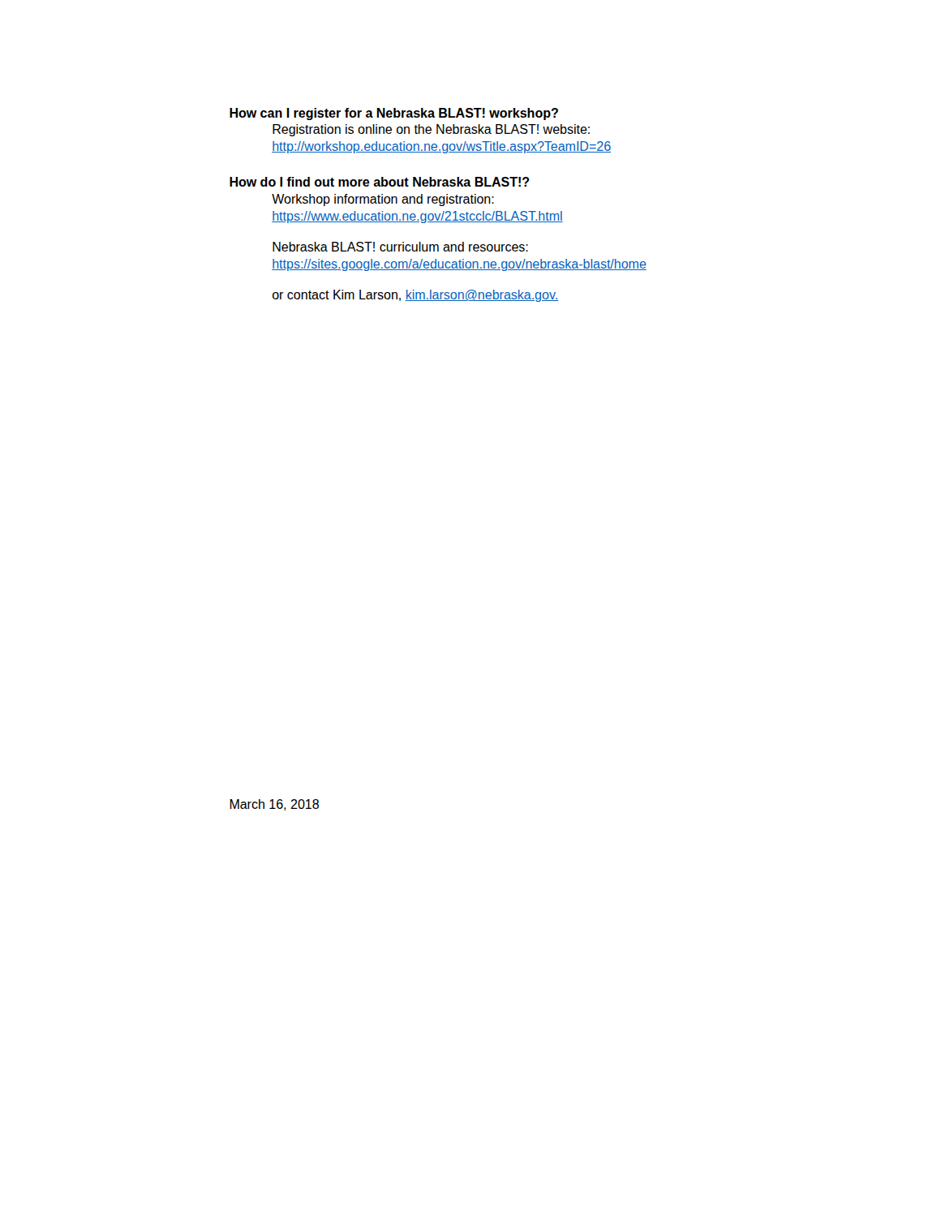How can I register for a Nebraska BLAST! workshop?
Registration is online on the Nebraska BLAST! website:
http://workshop.education.ne.gov/wsTitle.aspx?TeamID=26
How do I find out more about Nebraska BLAST!?
Workshop information and registration:
https://www.education.ne.gov/21stcclc/BLAST.html
Nebraska BLAST! curriculum and resources:
https://sites.google.com/a/education.ne.gov/nebraska-blast/home
or contact Kim Larson, kim.larson@nebraska.gov.
March 16, 2018